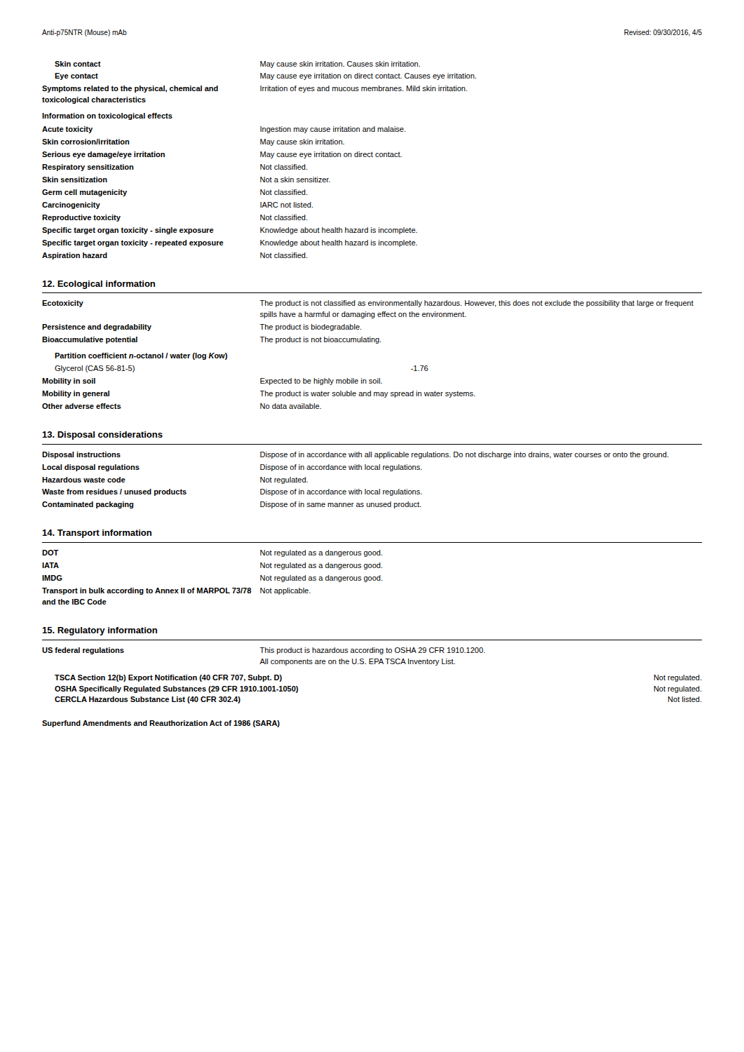Anti-p75NTR (Mouse) mAb
Revised: 09/30/2016, 4/5
| Skin contact | May cause skin irritation. Causes skin irritation. |
| Eye contact | May cause eye irritation on direct contact. Causes eye irritation. |
| Symptoms related to the physical, chemical and toxicological characteristics | Irritation of eyes and mucous membranes. Mild skin irritation. |
| Information on toxicological effects |
| Acute toxicity | Ingestion may cause irritation and malaise. |
| Skin corrosion/irritation | May cause skin irritation. |
| Serious eye damage/eye irritation | May cause eye irritation on direct contact. |
| Respiratory sensitization | Not classified. |
| Skin sensitization | Not a skin sensitizer. |
| Germ cell mutagenicity | Not classified. |
| Carcinogenicity | IARC not listed. |
| Reproductive toxicity | Not classified. |
| Specific target organ toxicity - single exposure | Knowledge about health hazard is incomplete. |
| Specific target organ toxicity - repeated exposure | Knowledge about health hazard is incomplete. |
| Aspiration hazard | Not classified. |
12. Ecological information
| Ecotoxicity | The product is not classified as environmentally hazardous. However, this does not exclude the possibility that large or frequent spills have a harmful or damaging effect on the environment. |
| Persistence and degradability | The product is biodegradable. |
| Bioaccumulative potential | The product is not bioaccumulating. |
| Partition coefficient n -octanol / water (log K ow) |
| Glycerol (CAS 56-81-5) -1.76 |
| Mobility in soil | Expected to be highly mobile in soil. |
| Mobility in general | The product is water soluble and may spread in water systems. |
| Other adverse effects | No data available. |
13. Disposal considerations
| Disposal instructions | Dispose of in accordance with all applicable regulations. Do not discharge into drains, water courses or onto the ground. |
| Local disposal regulations | Dispose of in accordance with local regulations. |
| Hazardous waste code | Not regulated. |
| Waste from residues / unused products | Dispose of in accordance with local regulations. |
| Contaminated packaging | Dispose of in same manner as unused product. |
14. Transport information
| DOT | Not regulated as a dangerous good. |
| IATA | Not regulated as a dangerous good. |
| IMDG | Not regulated as a dangerous good. |
| Transport in bulk according to Annex II of MARPOL 73/78 and the IBC Code | Not applicable. |
15. Regulatory information
| US federal regulations | This product is hazardous according to OSHA 29 CFR 1910.1200. All components are on the U.S. EPA TSCA Inventory List. |
TSCA Section 12(b) Export Notification (40 CFR 707, Subpt. D) Not regulated.
OSHA Specifically Regulated Substances (29 CFR 1910.1001-1050) Not regulated.
CERCLA Hazardous Substance List (40 CFR 302.4) Not listed.
Superfund Amendments and Reauthorization Act of 1986 (SARA)